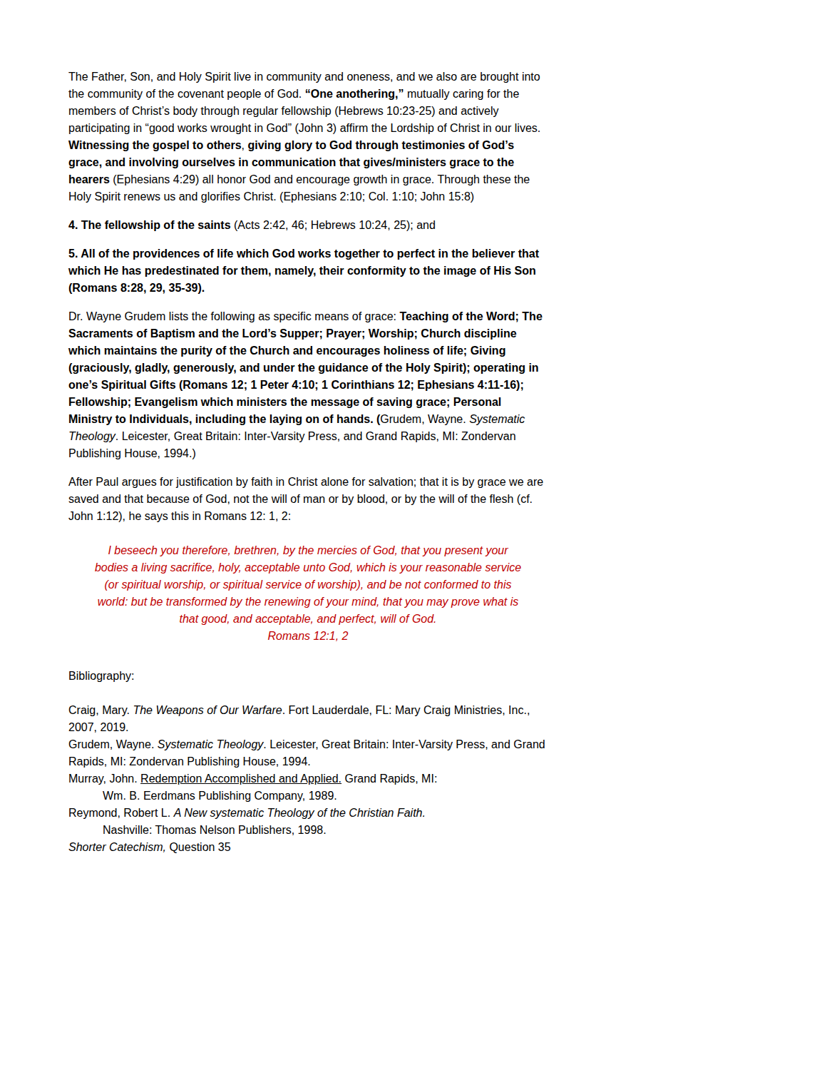The Father, Son, and Holy Spirit live in community and oneness, and we also are brought into the community of the covenant people of God. “One anothering,” mutually caring for the members of Christ’s body through regular fellowship (Hebrews 10:23-25) and actively participating in “good works wrought in God” (John 3) affirm the Lordship of Christ in our lives. Witnessing the gospel to others, giving glory to God through testimonies of God’s grace, and involving ourselves in communication that gives/ministers grace to the hearers (Ephesians 4:29) all honor God and encourage growth in grace. Through these the Holy Spirit renews us and glorifies Christ. (Ephesians 2:10; Col. 1:10; John 15:8)
4. The fellowship of the saints (Acts 2:42, 46; Hebrews 10:24, 25); and
5. All of the providences of life which God works together to perfect in the believer that which He has predestinated for them, namely, their conformity to the image of His Son (Romans 8:28, 29, 35-39).
Dr. Wayne Grudem lists the following as specific means of grace: Teaching of the Word; The Sacraments of Baptism and the Lord’s Supper; Prayer; Worship; Church discipline which maintains the purity of the Church and encourages holiness of life; Giving (graciously, gladly, generously, and under the guidance of the Holy Spirit); operating in one’s Spiritual Gifts (Romans 12; 1 Peter 4:10; 1 Corinthians 12; Ephesians 4:11-16); Fellowship; Evangelism which ministers the message of saving grace; Personal Ministry to Individuals, including the laying on of hands. (Grudem, Wayne. Systematic Theology. Leicester, Great Britain: Inter-Varsity Press, and Grand Rapids, MI: Zondervan Publishing House, 1994.)
After Paul argues for justification by faith in Christ alone for salvation; that it is by grace we are saved and that because of God, not the will of man or by blood, or by the will of the flesh (cf. John 1:12), he says this in Romans 12: 1, 2:
I beseech you therefore, brethren, by the mercies of God, that you present your bodies a living sacrifice, holy, acceptable unto God, which is your reasonable service (or spiritual worship, or spiritual service of worship), and be not conformed to this world: but be transformed by the renewing of your mind, that you may prove what is that good, and acceptable, and perfect, will of God.
Romans 12:1, 2
Bibliography:
Craig, Mary. The Weapons of Our Warfare. Fort Lauderdale, FL: Mary Craig Ministries, Inc., 2007, 2019.
Grudem, Wayne. Systematic Theology. Leicester, Great Britain: Inter-Varsity Press, and Grand Rapids, MI: Zondervan Publishing House, 1994.
Murray, John. Redemption Accomplished and Applied. Grand Rapids, MI:
Wm. B. Eerdmans Publishing Company, 1989.
Reymond, Robert L. A New systematic Theology of the Christian Faith.
Nashville: Thomas Nelson Publishers, 1998.
Shorter Catechism, Question 35